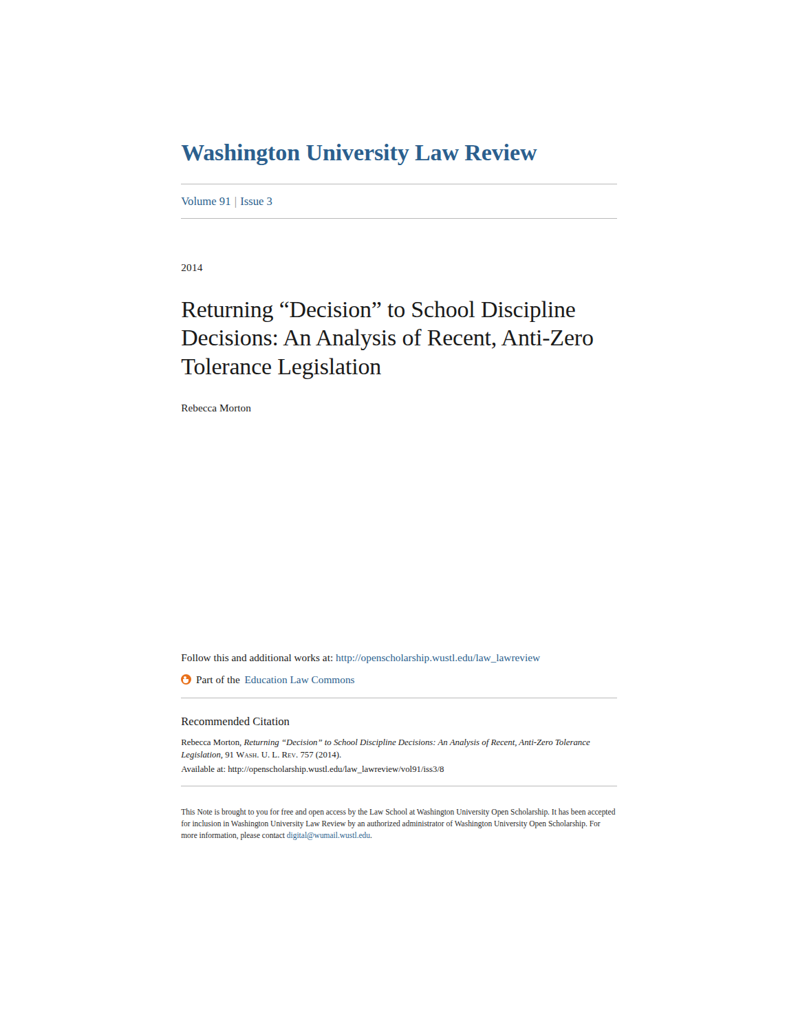Washington University Law Review
Volume 91 | Issue 3
2014
Returning “Decision” to School Discipline Decisions: An Analysis of Recent, Anti-Zero Tolerance Legislation
Rebecca Morton
Follow this and additional works at: http://openscholarship.wustl.edu/law_lawreview
Part of the Education Law Commons
Recommended Citation
Rebecca Morton, Returning “Decision” to School Discipline Decisions: An Analysis of Recent, Anti-Zero Tolerance Legislation, 91 Wash. U. L. Rev. 757 (2014).
Available at: http://openscholarship.wustl.edu/law_lawreview/vol91/iss3/8
This Note is brought to you for free and open access by the Law School at Washington University Open Scholarship. It has been accepted for inclusion in Washington University Law Review by an authorized administrator of Washington University Open Scholarship. For more information, please contact digital@wumail.wustl.edu.